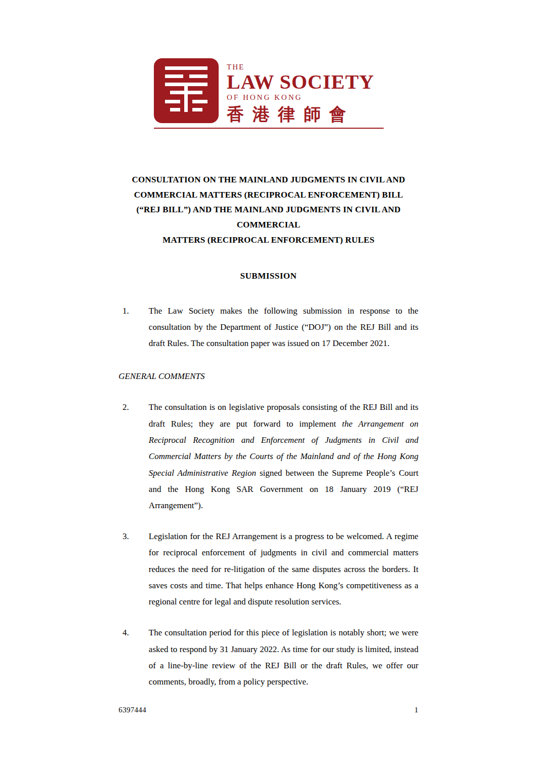THE LAW SOCIETY OF HONG KONG 香 港 律 師 會
Consultation on the Mainland Judgments in Civil and
Commercial Matters (Reciprocal Enforcement) Bill
(“REJ Bill”) and the Mainland Judgments in Civil and Commercial
Matters (Reciprocal Enforcement) Rules
SUBMISSION
1. The Law Society makes the following submission in response to the consultation by the Department of Justice (“DOJ”) on the REJ Bill and its draft Rules. The consultation paper was issued on 17 December 2021.
GENERAL COMMENTS
2. The consultation is on legislative proposals consisting of the REJ Bill and its draft Rules; they are put forward to implement the Arrangement on Reciprocal Recognition and Enforcement of Judgments in Civil and Commercial Matters by the Courts of the Mainland and of the Hong Kong Special Administrative Region signed between the Supreme People’s Court and the Hong Kong SAR Government on 18 January 2019 (“REJ Arrangement”).
3. Legislation for the REJ Arrangement is a progress to be welcomed. A regime for reciprocal enforcement of judgments in civil and commercial matters reduces the need for re-litigation of the same disputes across the borders. It saves costs and time. That helps enhance Hong Kong’s competitiveness as a regional centre for legal and dispute resolution services.
4. The consultation period for this piece of legislation is notably short; we were asked to respond by 31 January 2022. As time for our study is limited, instead of a line-by-line review of the REJ Bill or the draft Rules, we offer our comments, broadly, from a policy perspective.
6397444 1